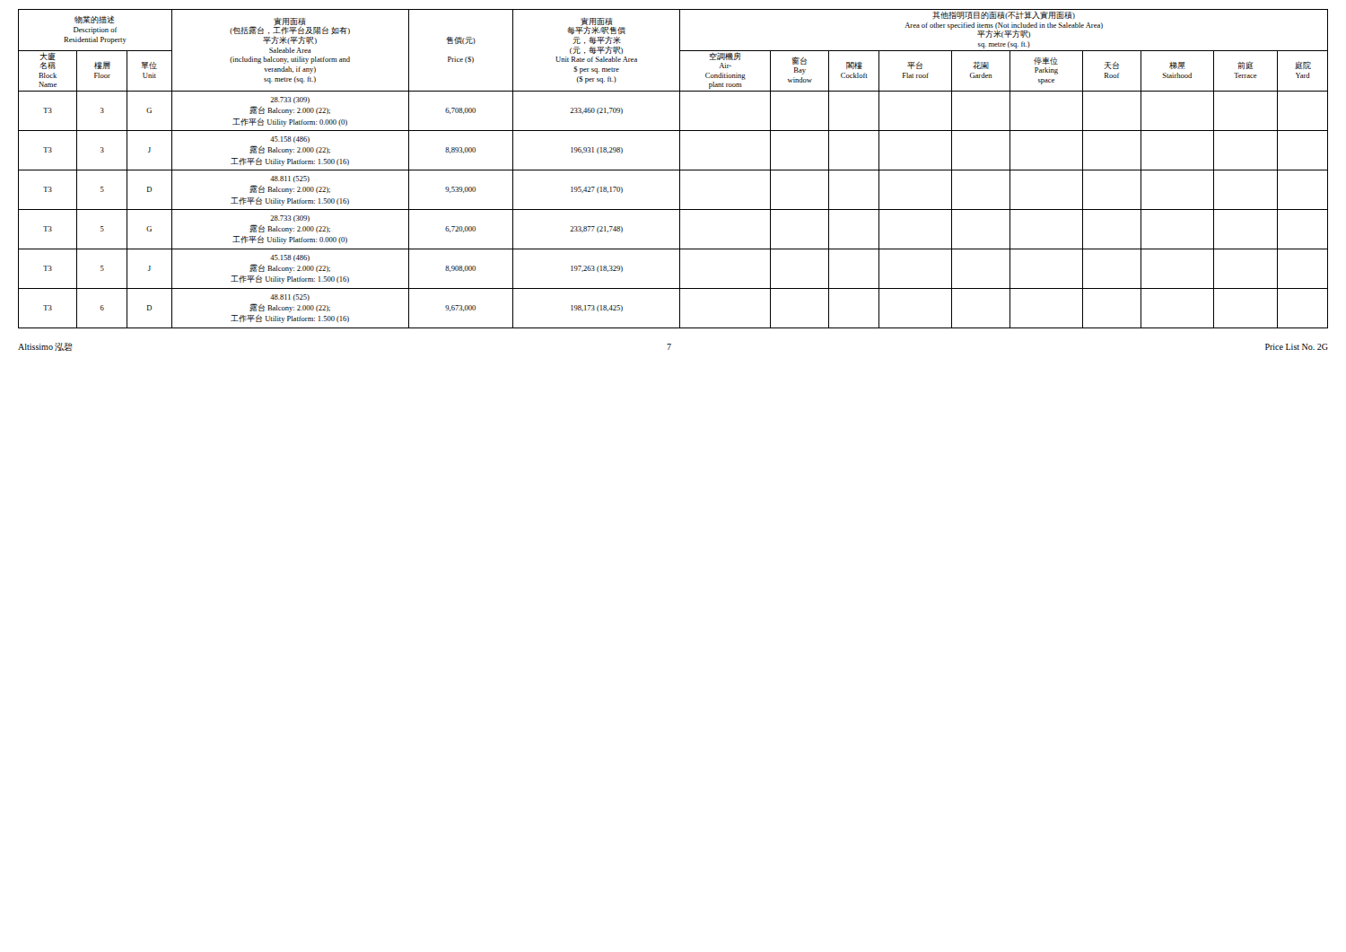| 物業的描述 Description of Residential Property | 實用面積 (包括露台，工作平台及陽台 如有) 平方米(平方呎) Saleable Area (including balcony, utility platform and verandah, if any) sq. metre (sq. ft.) | 售價(元) Price ($) | 實用面積 每平方米/呎售價 元，每平方米 (元，每平方呎) Unit Rate of Saleable Area $ per sq. metre ($ per sq. ft.) | 其他指明項目的面積(不計算入實用面積) Area of other specified items (Not included in the Saleable Area) 平方米(平方呎) sq. metre (sq. ft.) |
| --- | --- | --- | --- | --- |
| 大廈 名稱 Block Name | 樓層 Floor | 單位 Unit | 空調機房 Air- Conditioning plant room | 窗台 Bay window | 閣樓 Cockloft | 平台 Flat roof | 花園 Garden | 停車位 Parking space | 天台 Roof | 梯屋 Stairhood | 前庭 Terrace | 庭院 Yard |
| T3 | 3 | G | 28.733 (309) 露台 Balcony: 2.000 (22); 工作平台 Utility Platform: 0.000 (0) | 6,708,000 | 233,460 (21,709) | | | | | | | | | | |
| T3 | 3 | J | 45.158 (486) 露台 Balcony: 2.000 (22); 工作平台 Utility Platform: 1.500 (16) | 8,893,000 | 196,931 (18,298) | | | | | | | | | | |
| T3 | 5 | D | 48.811 (525) 露台 Balcony: 2.000 (22); 工作平台 Utility Platform: 1.500 (16) | 9,539,000 | 195,427 (18,170) | | | | | | | | | | |
| T3 | 5 | G | 28.733 (309) 露台 Balcony: 2.000 (22); 工作平台 Utility Platform: 0.000 (0) | 6,720,000 | 233,877 (21,748) | | | | | | | | | | |
| T3 | 5 | J | 45.158 (486) 露台 Balcony: 2.000 (22); 工作平台 Utility Platform: 1.500 (16) | 8,908,000 | 197,263 (18,329) | | | | | | | | | | |
| T3 | 6 | D | 48.811 (525) 露台 Balcony: 2.000 (22); 工作平台 Utility Platform: 1.500 (16) | 9,673,000 | 198,173 (18,425) | | | | | | | | | | |
Altissimo 泓碧
7
Price List No. 2G